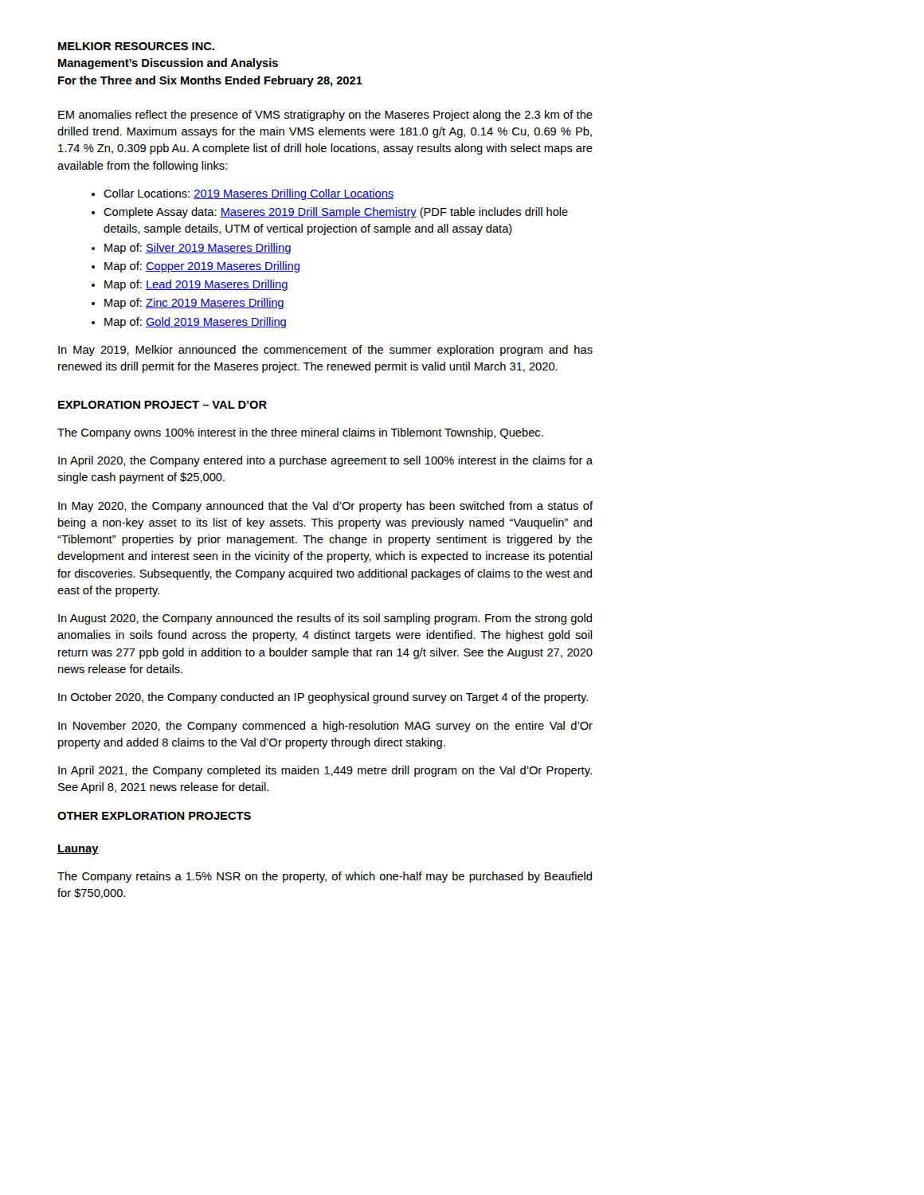MELKIOR RESOURCES INC.
Management’s Discussion and Analysis
For the Three and Six Months Ended February 28, 2021
EM anomalies reflect the presence of VMS stratigraphy on the Maseres Project along the 2.3 km of the drilled trend. Maximum assays for the main VMS elements were 181.0 g/t Ag, 0.14 % Cu, 0.69 % Pb, 1.74 % Zn, 0.309 ppb Au. A complete list of drill hole locations, assay results along with select maps are available from the following links:
Collar Locations: 2019 Maseres Drilling Collar Locations
Complete Assay data: Maseres 2019 Drill Sample Chemistry (PDF table includes drill hole details, sample details, UTM of vertical projection of sample and all assay data)
Map of: Silver 2019 Maseres Drilling
Map of: Copper 2019 Maseres Drilling
Map of: Lead 2019 Maseres Drilling
Map of: Zinc 2019 Maseres Drilling
Map of: Gold 2019 Maseres Drilling
In May 2019, Melkior announced the commencement of the summer exploration program and has renewed its drill permit for the Maseres project. The renewed permit is valid until March 31, 2020.
EXPLORATION PROJECT – VAL D’OR
The Company owns 100% interest in the three mineral claims in Tiblemont Township, Quebec.
In April 2020, the Company entered into a purchase agreement to sell 100% interest in the claims for a single cash payment of $25,000.
In May 2020, the Company announced that the Val d’Or property has been switched from a status of being a non-key asset to its list of key assets. This property was previously named “Vauquelin” and “Tiblemont” properties by prior management. The change in property sentiment is triggered by the development and interest seen in the vicinity of the property, which is expected to increase its potential for discoveries. Subsequently, the Company acquired two additional packages of claims to the west and east of the property.
In August 2020, the Company announced the results of its soil sampling program. From the strong gold anomalies in soils found across the property, 4 distinct targets were identified. The highest gold soil return was 277 ppb gold in addition to a boulder sample that ran 14 g/t silver. See the August 27, 2020 news release for details.
In October 2020, the Company conducted an IP geophysical ground survey on Target 4 of the property.
In November 2020, the Company commenced a high-resolution MAG survey on the entire Val d’Or property and added 8 claims to the Val d’Or property through direct staking.
In April 2021, the Company completed its maiden 1,449 metre drill program on the Val d’Or Property. See April 8, 2021 news release for detail.
OTHER EXPLORATION PROJECTS
Launay
The Company retains a 1.5% NSR on the property, of which one-half may be purchased by Beaufield for $750,000.